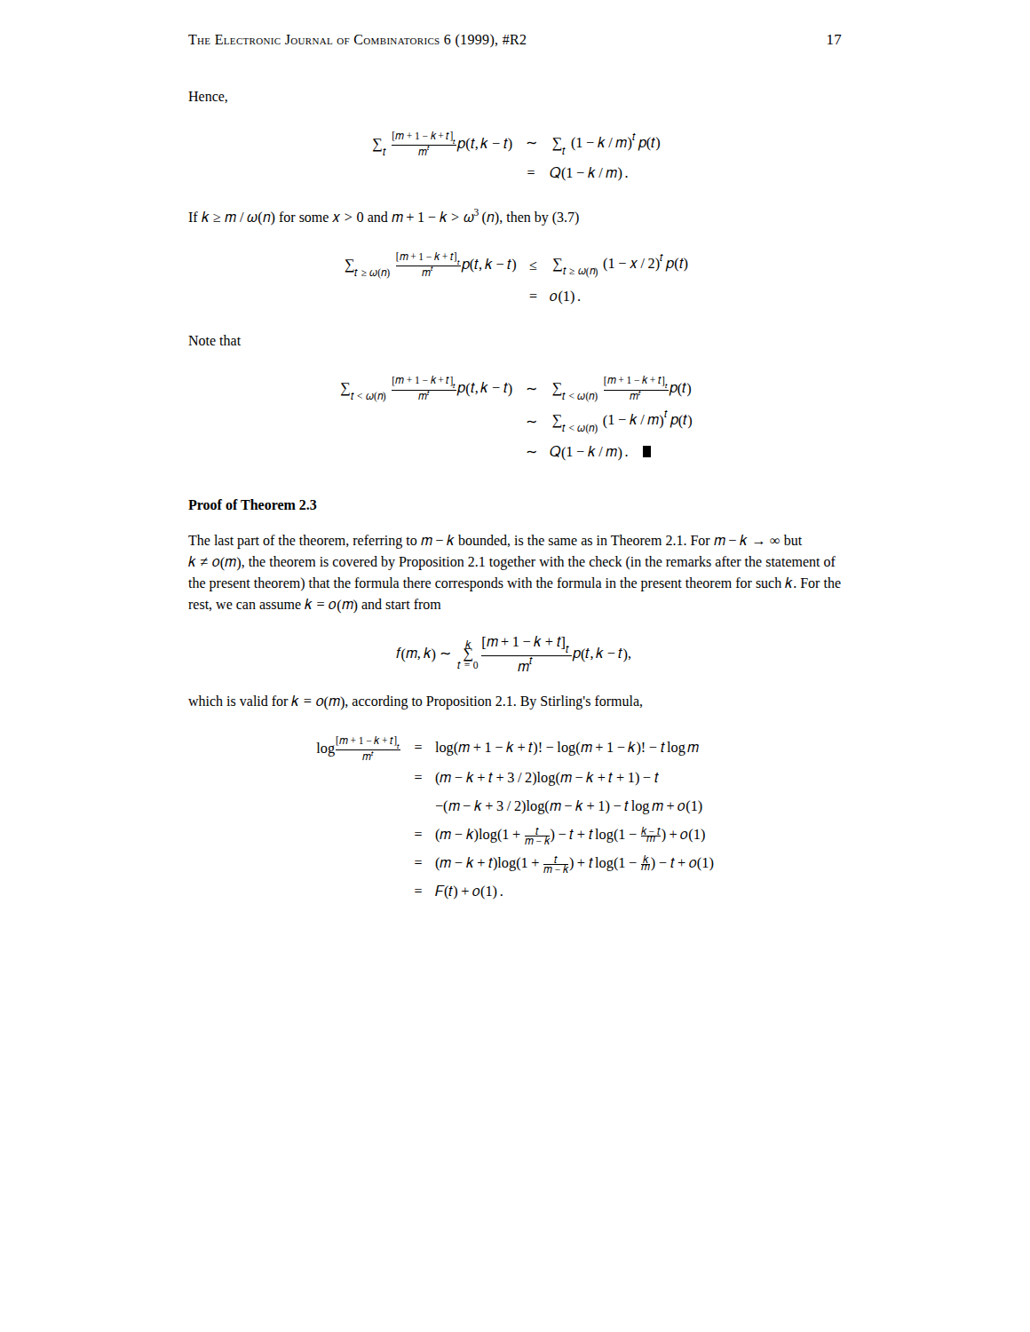The Electronic Journal of Combinatorics 6 (1999), #R2 17
Hence,
| ∑ t [ m + 1 − k + t ] t m t p ( t , k − t ) | ∼ | ∑ t ( 1 − k / m ) t p ( t ) |
| | = | Q ( 1 − k / m ) . |
If k≥m/ω(n) for some x>0 and m+1−k>ω3(n), then by (3.7)
| ∑ t ≥ ω ( n ) [ m + 1 − k + t ] t m t p ( t , k − t ) | ≤ | ∑ t ≥ ω ( n ) ( 1 − x / 2 ) t p ( t ) |
| | = | o ( 1 ) . |
Note that
| ∑ t < ω ( n ) [ m + 1 − k + t ] t m t p ( t , k − t ) | ∼ | ∑ t < ω ( n ) [ m + 1 − k + t ] t m t p ( t ) |
| | ∼ | ∑ t < ω ( n ) ( 1 − k / m ) t p ( t ) |
| | ∼ | Q ( 1 − k / m ) . |
Proof of Theorem 2.3
The last part of the theorem, referring to m−k bounded, is the same as in Theorem 2.1. For m−k→∞ but k≠o(m), the theorem is covered by Proposition 2.1 together with the check (in the remarks after the statement of the present theorem) that the formula there corresponds with the formula in the present theorem for such k. For the rest, we can assume k=o(m) and start from
f(m,k) ∼ ∑ t=0 k [m+1−k+t] t mt p(t,k−t),
which is valid for k=o(m), according to Proposition 2.1. By Stirling's formula,
| log [ m + 1 − k + t ] t m t | = | log ( m + 1 − k + t ) ! − log ( m + 1 − k ) ! − t log m |
| | = | ( m − k + t + 3 / 2 ) log ( m − k + t + 1 ) − t |
| | | − ( m − k + 3 / 2 ) log ( m − k + 1 ) − t log m + o ( 1 ) |
| | = | ( m − k ) log ( 1 + t m − k ) − t + t log ( 1 − k − t m ) + o ( 1 ) |
| | = | ( m − k + t ) log ( 1 + t m − k ) + t log ( 1 − k m ) − t + o ( 1 ) |
| | = | F ( t ) + o ( 1 ) . |